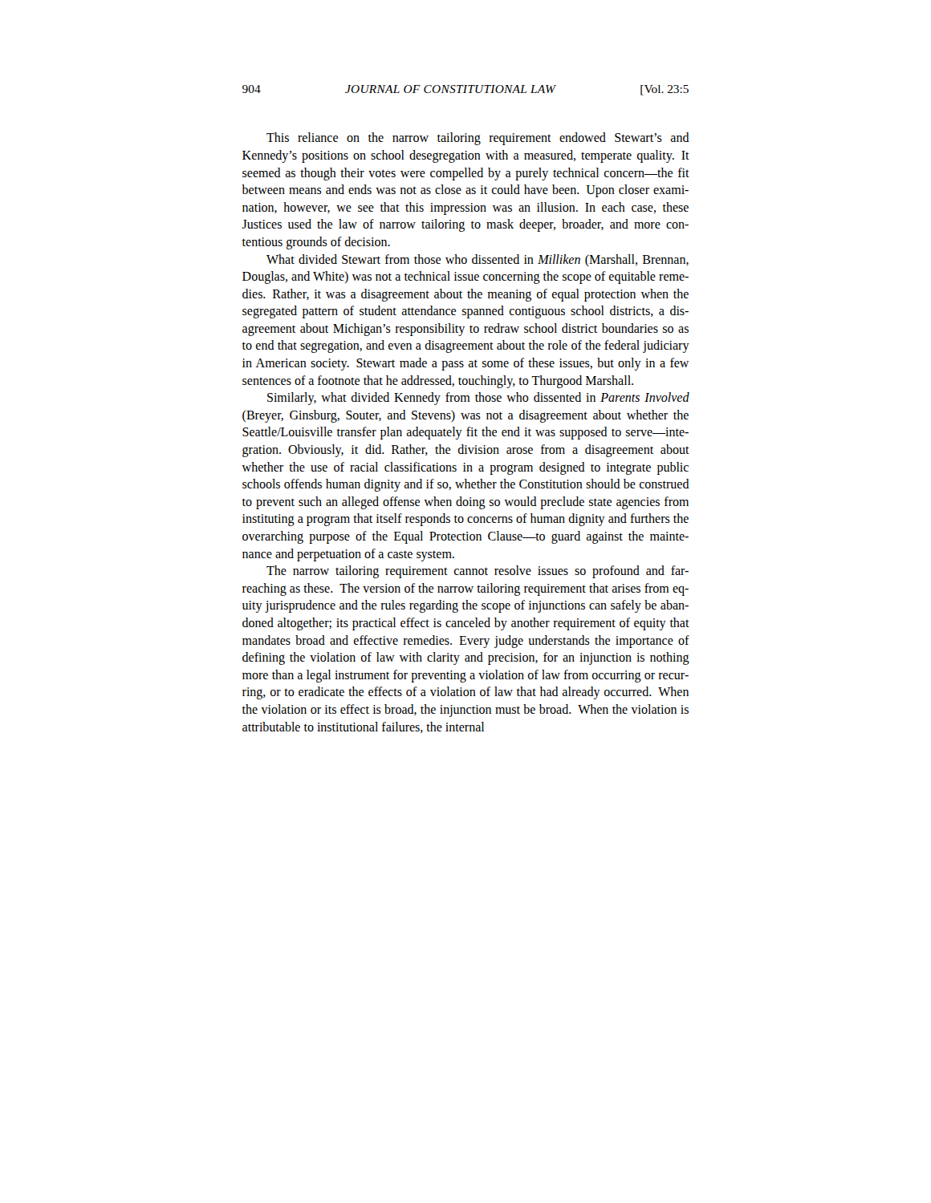904 JOURNAL OF CONSTITUTIONAL LAW [Vol. 23:5
This reliance on the narrow tailoring requirement endowed Stewart’s and Kennedy’s positions on school desegregation with a measured, temperate quality. It seemed as though their votes were compelled by a purely technical concern—the fit between means and ends was not as close as it could have been. Upon closer examination, however, we see that this impression was an illusion. In each case, these Justices used the law of narrow tailoring to mask deeper, broader, and more contentious grounds of decision.
What divided Stewart from those who dissented in Milliken (Marshall, Brennan, Douglas, and White) was not a technical issue concerning the scope of equitable remedies. Rather, it was a disagreement about the meaning of equal protection when the segregated pattern of student attendance spanned contiguous school districts, a disagreement about Michigan’s responsibility to redraw school district boundaries so as to end that segregation, and even a disagreement about the role of the federal judiciary in American society. Stewart made a pass at some of these issues, but only in a few sentences of a footnote that he addressed, touchingly, to Thurgood Marshall.
Similarly, what divided Kennedy from those who dissented in Parents Involved (Breyer, Ginsburg, Souter, and Stevens) was not a disagreement about whether the Seattle/Louisville transfer plan adequately fit the end it was supposed to serve—integration. Obviously, it did. Rather, the division arose from a disagreement about whether the use of racial classifications in a program designed to integrate public schools offends human dignity and if so, whether the Constitution should be construed to prevent such an alleged offense when doing so would preclude state agencies from instituting a program that itself responds to concerns of human dignity and furthers the overarching purpose of the Equal Protection Clause—to guard against the maintenance and perpetuation of a caste system.
The narrow tailoring requirement cannot resolve issues so profound and far-reaching as these. The version of the narrow tailoring requirement that arises from equity jurisprudence and the rules regarding the scope of injunctions can safely be abandoned altogether; its practical effect is canceled by another requirement of equity that mandates broad and effective remedies. Every judge understands the importance of defining the violation of law with clarity and precision, for an injunction is nothing more than a legal instrument for preventing a violation of law from occurring or recurring, or to eradicate the effects of a violation of law that had already occurred. When the violation or its effect is broad, the injunction must be broad. When the violation is attributable to institutional failures, the internal